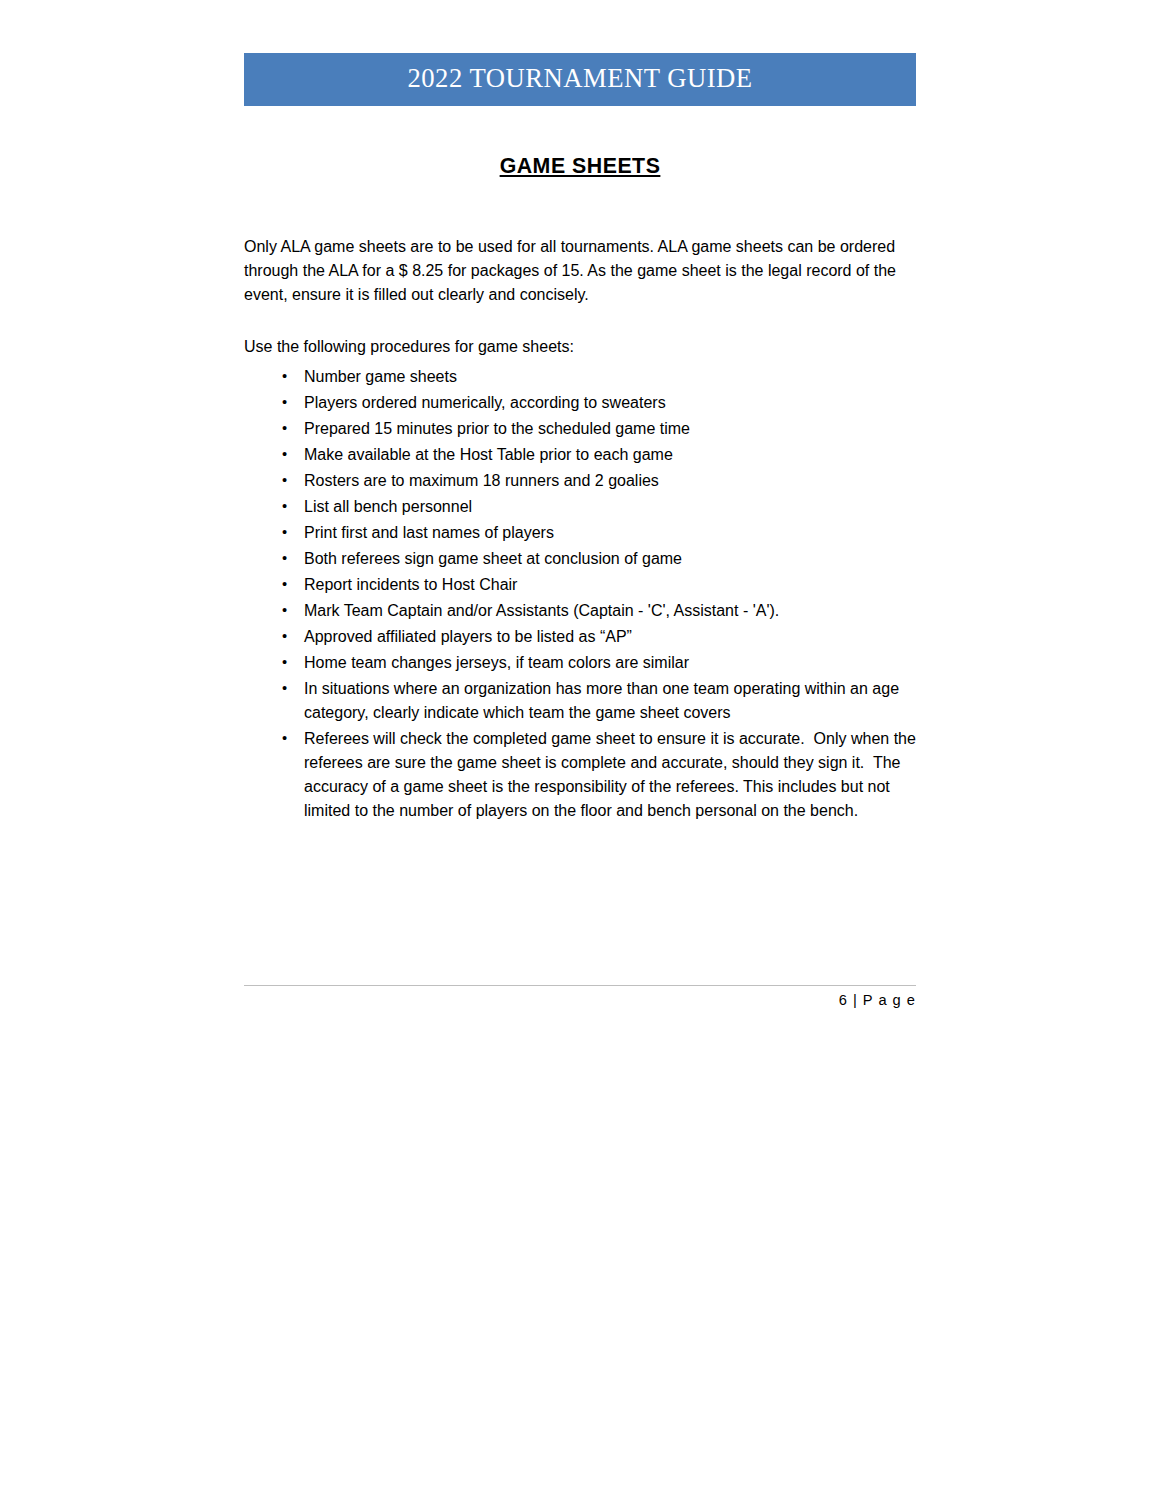2022 TOURNAMENT GUIDE
GAME SHEETS
Only ALA game sheets are to be used for all tournaments. ALA game sheets can be ordered through the ALA for a $ 8.25 for packages of 15. As the game sheet is the legal record of the event, ensure it is filled out clearly and concisely.
Use the following procedures for game sheets:
Number game sheets
Players ordered numerically, according to sweaters
Prepared 15 minutes prior to the scheduled game time
Make available at the Host Table prior to each game
Rosters are to maximum 18 runners and 2 goalies
List all bench personnel
Print first and last names of players
Both referees sign game sheet at conclusion of game
Report incidents to Host Chair
Mark Team Captain and/or Assistants (Captain - 'C', Assistant - 'A').
Approved affiliated players to be listed as “AP”
Home team changes jerseys, if team colors are similar
In situations where an organization has more than one team operating within an age category, clearly indicate which team the game sheet covers
Referees will check the completed game sheet to ensure it is accurate. Only when the referees are sure the game sheet is complete and accurate, should they sign it. The accuracy of a game sheet is the responsibility of the referees. This includes but not limited to the number of players on the floor and bench personal on the bench.
6 | P a g e